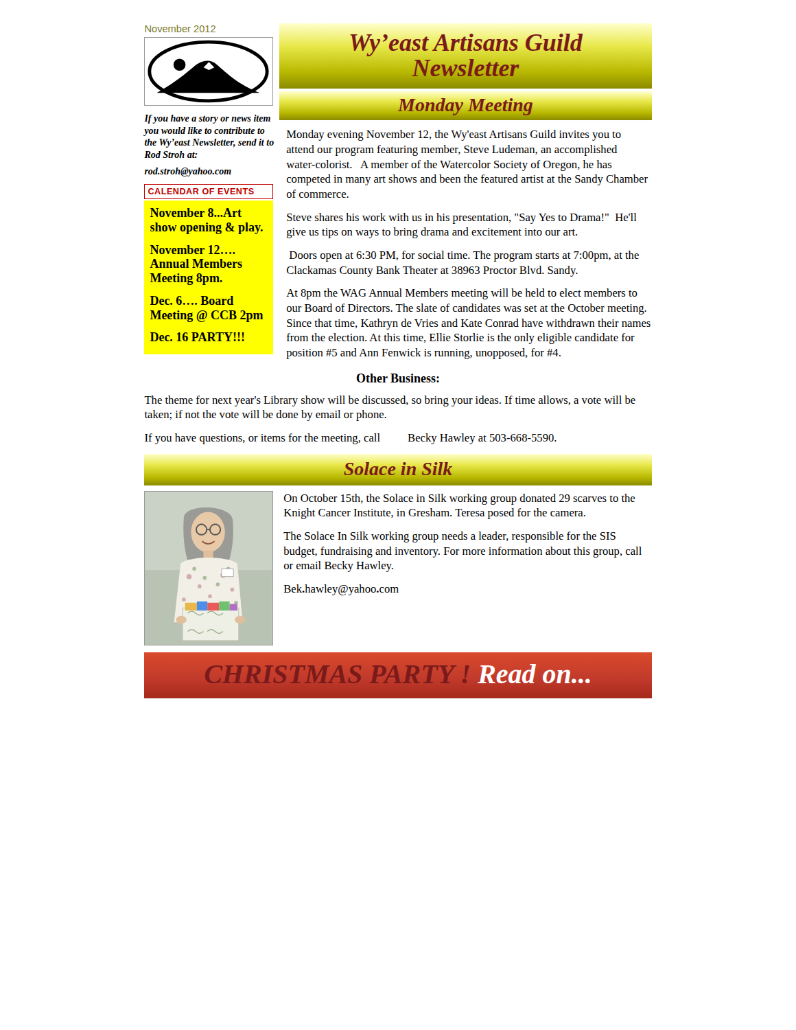November 2012
If you have a story or news item you would like to contribute to the Wy’east Newsletter, send it to Rod Stroh at:
rod.stroh@yahoo.com
CALENDAR OF EVENTS
November 8...Art show opening & play.
November 12…. Annual Members Meeting 8pm.
Dec. 6…. Board Meeting @ CCB 2pm
Dec. 16 PARTY!!!
Wy’east Artisans Guild
Newsletter
Monday Meeting
Monday evening November 12, the Wy'east Artisans Guild invites you to attend our program featuring member, Steve Ludeman, an accomplished water-colorist. A member of the Watercolor Society of Oregon, he has competed in many art shows and been the featured artist at the Sandy Chamber of commerce.
Steve shares his work with us in his presentation, "Say Yes to Drama!" He'll give us tips on ways to bring drama and excitement into our art.
Doors open at 6:30 PM, for social time. The program starts at 7:00pm, at the Clackamas County Bank Theater at 38963 Proctor Blvd. Sandy.
At 8pm the WAG Annual Members meeting will be held to elect members to our Board of Directors. The slate of candidates was set at the October meeting. Since that time, Kathryn de Vries and Kate Conrad have withdrawn their names from the election. At this time, Ellie Storlie is the only eligible candidate for position #5 and Ann Fenwick is running, unopposed, for #4.
Other Business:
The theme for next year's Library show will be discussed, so bring your ideas. If time allows, a vote will be taken; if not the vote will be done by email or phone.
If you have questions, or items for the meeting, call Becky Hawley at 503-668-5590.
Solace in Silk
On October 15th, the Solace in Silk working group donated 29 scarves to the Knight Cancer Institute, in Gresham. Teresa posed for the camera.
The Solace In Silk working group needs a leader, responsible for the SIS budget, fundraising and inventory. For more information about this group, call or email Becky Hawley.
Bek. hawley@yahoo. com
CHRISTMAS PARTY ! Read on...